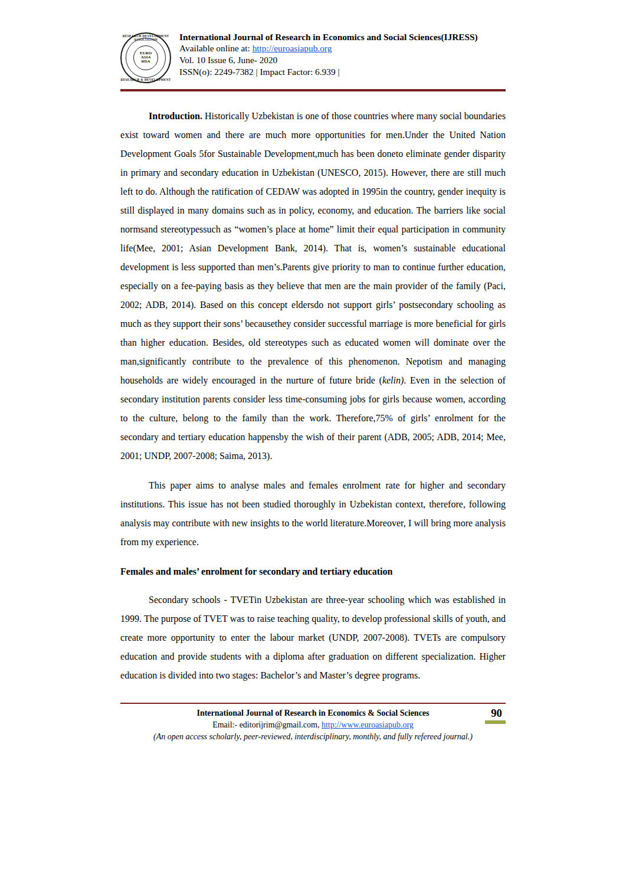RESEARCH DEVELOPMENT ASSOCIATION
RESEARCH & DEVELOPMENT
EURO ASIA RDA
International Journal of Research in Economics and Social Sciences(IJRESS)
Available online at: http://euroasiapub.org
Vol. 10 Issue 6, June- 2020
ISSN(o): 2249-7382 | Impact Factor: 6.939 |
Introduction. Historically Uzbekistan is one of those countries where many social boundaries exist toward women and there are much more opportunities for men.Under the United Nation Development Goals 5for Sustainable Development,much has been doneto eliminate gender disparity in primary and secondary education in Uzbekistan (UNESCO, 2015). However, there are still much left to do. Although the ratification of CEDAW was adopted in 1995in the country, gender inequity is still displayed in many domains such as in policy, economy, and education. The barriers like social normsand stereotypessuch as “women’s place at home” limit their equal participation in community life(Mee, 2001; Asian Development Bank, 2014). That is, women’s sustainable educational development is less supported than men’s.Parents give priority to man to continue further education, especially on a fee-paying basis as they believe that men are the main provider of the family (Paci, 2002; ADB, 2014). Based on this concept eldersdo not support girls’ postsecondary schooling as much as they support their sons’ becausethey consider successful marriage is more beneficial for girls than higher education. Besides, old stereotypes such as educated women will dominate over the man,significantly contribute to the prevalence of this phenomenon. Nepotism and managing households are widely encouraged in the nurture of future bride (kelin). Even in the selection of secondary institution parents consider less time-consuming jobs for girls because women, according to the culture, belong to the family than the work. Therefore,75% of girls’ enrolment for the secondary and tertiary education happensby the wish of their parent (ADB, 2005; ADB, 2014; Mee, 2001; UNDP, 2007-2008; Saima, 2013).
This paper aims to analyse males and females enrolment rate for higher and secondary institutions. This issue has not been studied thoroughly in Uzbekistan context, therefore, following analysis may contribute with new insights to the world literature.Moreover, I will bring more analysis from my experience.
Females and males’ enrolment for secondary and tertiary education
Secondary schools - TVETin Uzbekistan are three-year schooling which was established in 1999. The purpose of TVET was to raise teaching quality, to develop professional skills of youth, and create more opportunity to enter the labour market (UNDP, 2007-2008). TVETs are compulsory education and provide students with a diploma after graduation on different specialization. Higher education is divided into two stages: Bachelor’s and Master’s degree programs.
90
International Journal of Research in Economics & Social Sciences
Email:- editorijrim@gmail.com, http://www.euroasiapub.org
(An open access scholarly, peer-reviewed, interdisciplinary, monthly, and fully refereed journal.)